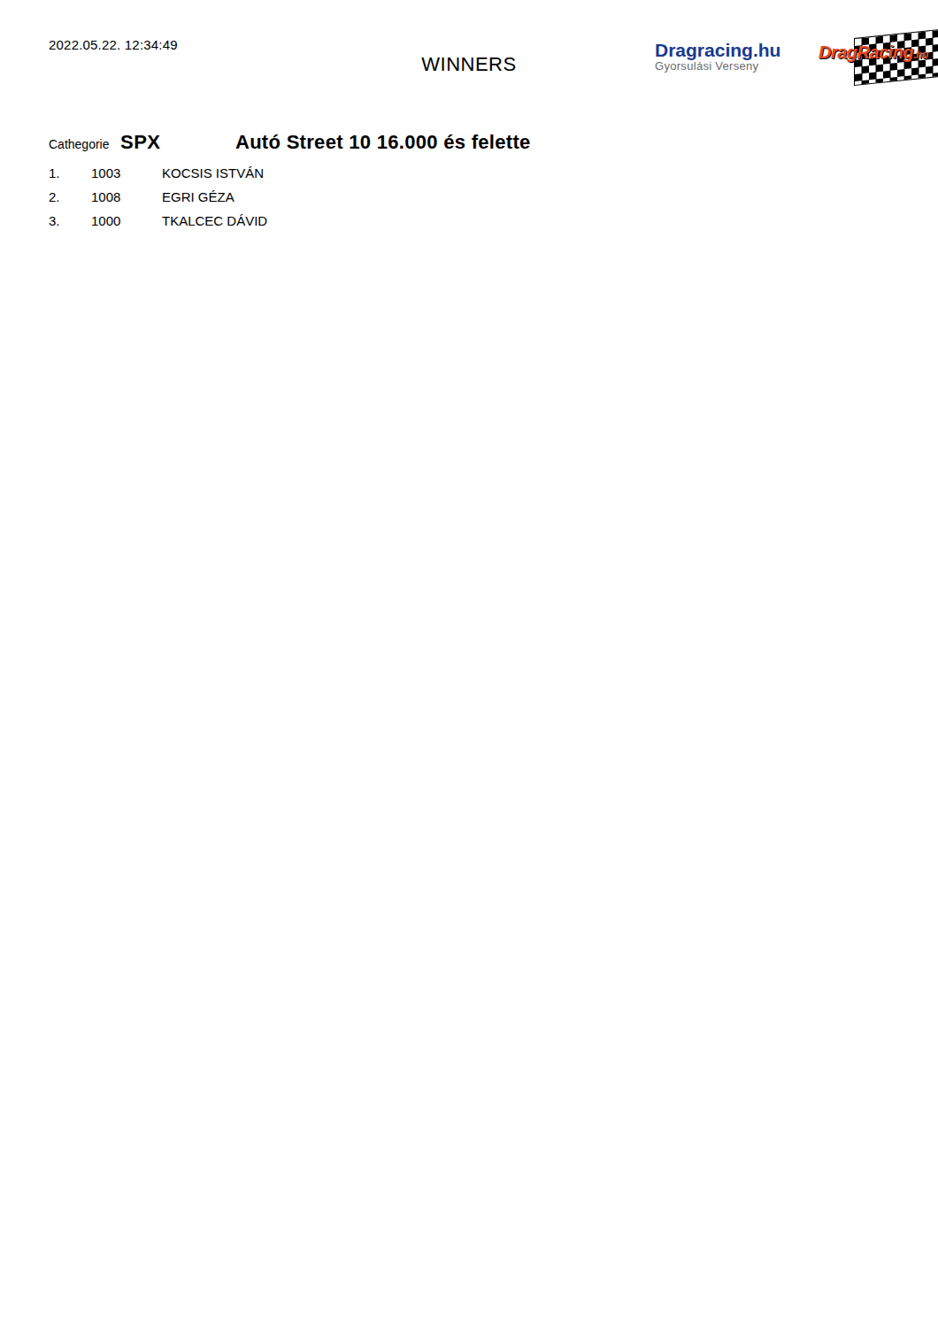2022.05.22. 12:34:49
WINNERS
Dragracing.hu
Gyorsulási Verseny
DragRacing.hu
Cathegorie SPX Autó Street 10 16.000 és felette
| 1. | 1003 | KOCSIS ISTVÁN |
| 2. | 1008 | EGRI GÉZA |
| 3. | 1000 | TKALCEC DÁVID |